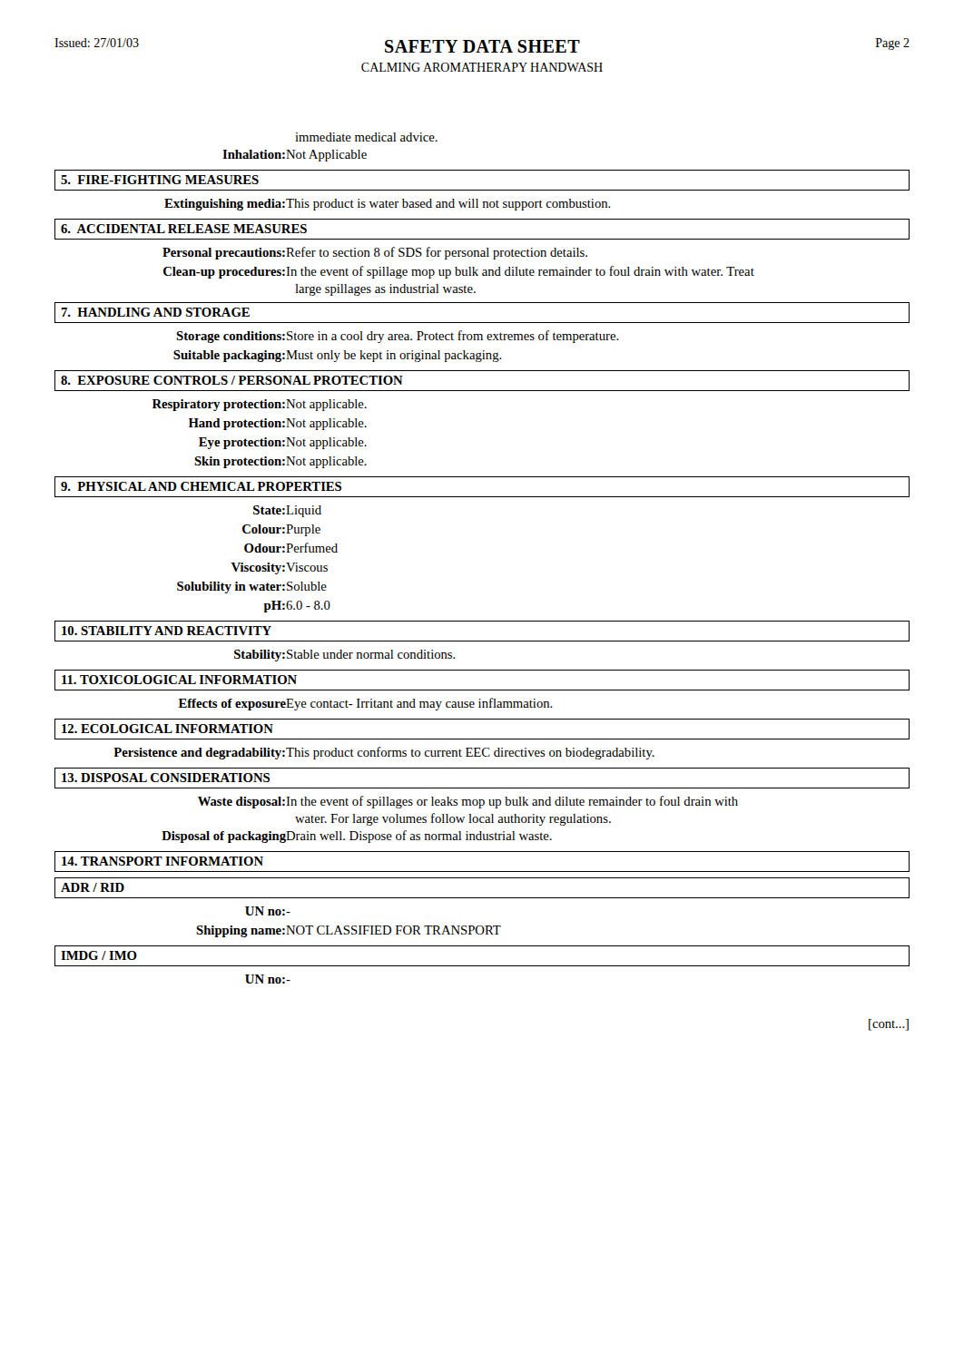Issued: 27/01/03
Page 2
SAFETY DATA SHEET
CALMING AROMATHERAPY HANDWASH
immediate medical advice.
| Inhalation: | Not Applicable |
5. FIRE-FIGHTING MEASURES
| Extinguishing media: | This product is water based and will not support combustion. |
6. ACCIDENTAL RELEASE MEASURES
| Personal precautions: | Refer to section 8 of SDS for personal protection details. |
| Clean-up procedures: | In the event of spillage mop up bulk and dilute remainder to foul drain with water. Treat |
large spillages as industrial waste.
7. HANDLING AND STORAGE
| Storage conditions: | Store in a cool dry area. Protect from extremes of temperature. |
| Suitable packaging: | Must only be kept in original packaging. |
8. EXPOSURE CONTROLS / PERSONAL PROTECTION
| Respiratory protection: | Not applicable. |
| Hand protection: | Not applicable. |
| Eye protection: | Not applicable. |
| Skin protection: | Not applicable. |
9. PHYSICAL AND CHEMICAL PROPERTIES
| State: | Liquid |
| Colour: | Purple |
| Odour: | Perfumed |
| Viscosity: | Viscous |
| Solubility in water: | Soluble |
| pH: | 6.0 - 8.0 |
10. STABILITY AND REACTIVITY
| Stability: | Stable under normal conditions. |
11. TOXICOLOGICAL INFORMATION
| Effects of exposure | Eye contact- Irritant and may cause inflammation. |
12. ECOLOGICAL INFORMATION
| Persistence and degradability: | This product conforms to current EEC directives on biodegradability. |
13. DISPOSAL CONSIDERATIONS
| Waste disposal: | In the event of spillages or leaks mop up bulk and dilute remainder to foul drain with |
water. For large volumes follow local authority regulations.
| Disposal of packaging | Drain well. Dispose of as normal industrial waste. |
14. TRANSPORT INFORMATION
ADR / RID
| UN no: | - |
| Shipping name: | NOT CLASSIFIED FOR TRANSPORT |
IMDG / IMO
| UN no: | - |
[cont...]